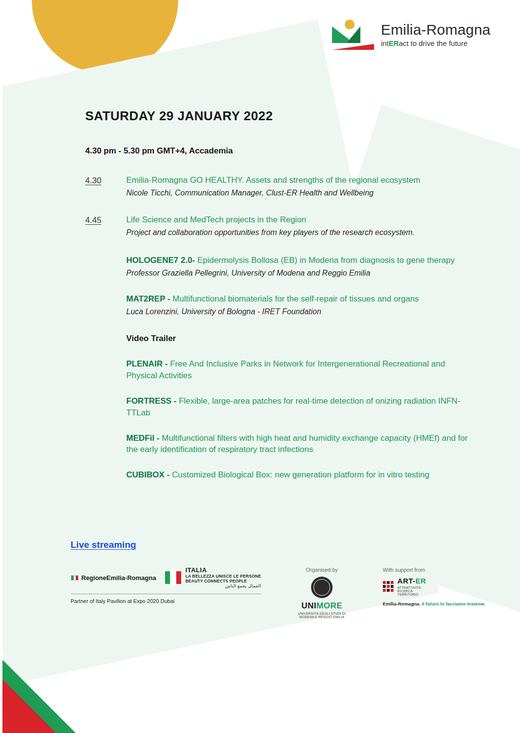Emilia-Romagna
intERact to drive the future
SATURDAY 29 JANUARY 2022
4.30 pm - 5.30 pm GMT+4, Accademia
4.30
Emilia-Romagna GO HEALTHY. Assets and strengths of the regional ecosystem
Nicole Ticchi, Communication Manager, Clust-ER Health and Wellbeing
4.45
Life Science and MedTech projects in the Region
Project and collaboration opportunities from key players of the research ecosystem.
HOLOGENE7 2.0- Epidermolysis Bollosa (EB) in Modena from diagnosis to gene therapy
Professor Graziella Pellegrini, University of Modena and Reggio Emilia
MAT2REP - Multifunctional biomaterials for the self-repair of tissues and organs
Luca Lorenzini, University of Bologna - IRET Foundation
Video Trailer
PLENAIR - Free And Inclusive Parks in Network for Intergenerational Recreational and Physical Activities
FORTRESS - Flexible, large-area patches for real-time detection of onizing radiation INFN-TTLab
MEDFil - Multifunctional filters with high heat and humidity exchange capacity (HMEf) and for the early identification of respiratory tract infections
CUBIBOX - Customized Biological Box: new generation platform for in vitro testing
Live streaming
RegioneEmilia-Romagna
ITALIA
LA BELLEZZA UNISCE LE PERSONE
BEAUTY CONNECTS PEOPLE
الجمال يجمع الناس
Partner of Italy Pavilion at Expo 2020 Dubai
Organised by
UNIMORE
UNIVERSITÀ DEGLI STUDI DI
MODENA E REGGIO EMILIA
With support from
ART-ER
ATTRATTIVITÀ
RICERCA
TERRITORIO
Emilia-Romagna. Il futuro lo facciamo insieme.